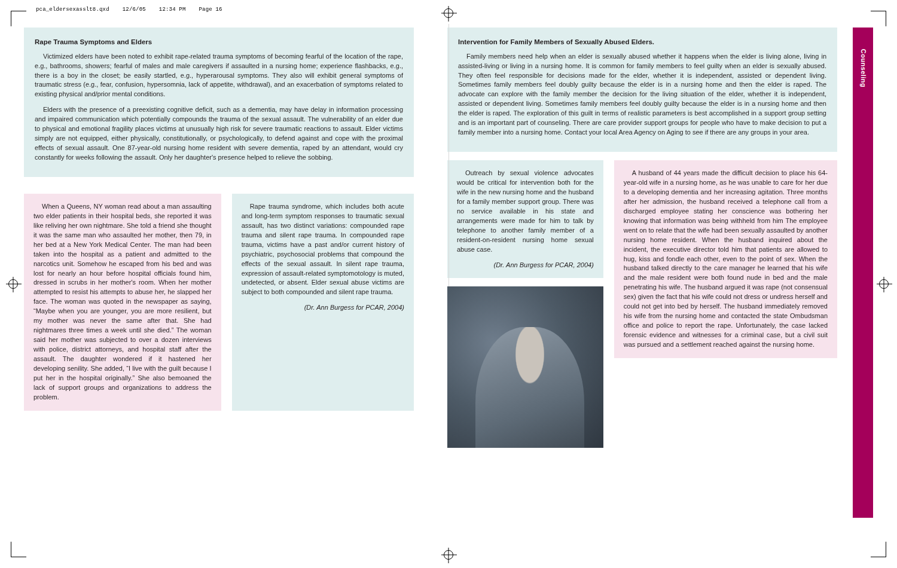pca_eldersexasslt8.qxd 12/6/0512:34 PM Page 16
Counseling
Rape Trauma Symptoms and Elders
Victimized elders have been noted to exhibit rape-related trauma symptoms of becoming fearful of the location of the rape, e.g., bathrooms, showers; fearful of males and male caregivers if assaulted in a nursing home; experience flashbacks, e.g., there is a boy in the closet; be easily startled, e.g., hyperarousal symptoms. They also will exhibit general symptoms of traumatic stress (e.g., fear, confusion, hypersomnia, lack of appetite, withdrawal), and an exacerbation of symptoms related to existing physical and/prior mental conditions.
Elders with the presence of a preexisting cognitive deficit, such as a dementia, may have delay in information processing and impaired communication which potentially compounds the trauma of the sexual assault. The vulnerability of an elder due to physical and emotional fragility places victims at unusually high risk for severe traumatic reactions to assault. Elder victims simply are not equipped, either physically, constitutionally, or psychologically, to defend against and cope with the proximal effects of sexual assault. One 87-year-old nursing home resident with severe dementia, raped by an attendant, would cry constantly for weeks following the assault. Only her daughter's presence helped to relieve the sobbing.
When a Queens, NY woman read about a man assaulting two elder patients in their hospital beds, she reported it was like reliving her own nightmare. She told a friend she thought it was the same man who assaulted her mother, then 79, in her bed at a New York Medical Center. The man had been taken into the hospital as a patient and admitted to the narcotics unit. Somehow he escaped from his bed and was lost for nearly an hour before hospital officials found him, dressed in scrubs in her mother's room. When her mother attempted to resist his attempts to abuse her, he slapped her face. The woman was quoted in the newspaper as saying, “Maybe when you are younger, you are more resilient, but my mother was never the same after that. She had nightmares three times a week until she died.” The woman said her mother was subjected to over a dozen interviews with police, district attorneys, and hospital staff after the assault. The daughter wondered if it hastened her developing senility. She added, “I live with the guilt because I put her in the hospital originally.” She also bemoaned the lack of support groups and organizations to address the problem.
Rape trauma syndrome, which includes both acute and long-term symptom responses to traumatic sexual assault, has two distinct variations: compounded rape trauma and silent rape trauma. In compounded rape trauma, victims have a past and/or current history of psychiatric, psychosocial problems that compound the effects of the sexual assault. In silent rape trauma, expression of assault-related symptomotology is muted, undetected, or absent. Elder sexual abuse victims are subject to both compounded and silent rape trauma.
(Dr. Ann Burgess for PCAR, 2004)
Intervention for Family Members of Sexually Abused Elders.
Family members need help when an elder is sexually abused whether it happens when the elder is living alone, living in assisted-living or living in a nursing home. It is common for family members to feel guilty when an elder is sexually abused. They often feel responsible for decisions made for the elder, whether it is independent, assisted or dependent living. Sometimes family members feel doubly guilty because the elder is in a nursing home and then the elder is raped. The advocate can explore with the family member the decision for the living situation of the elder, whether it is independent, assisted or dependent living. Sometimes family members feel doubly guilty because the elder is in a nursing home and then the elder is raped. The exploration of this guilt in terms of realistic parameters is best accomplished in a support group setting and is an important part of counseling. There are care provider support groups for people who have to make decision to put a family member into a nursing home. Contact your local Area Agency on Aging to see if there are any groups in your area.
Outreach by sexual violence advocates would be critical for intervention both for the wife in the new nursing home and the husband for a family member support group. There was no service available in his state and arrangements were made for him to talk by telephone to another family member of a resident-on-resident nursing home sexual abuse case.
(Dr. Ann Burgess for PCAR, 2004)
A husband of 44 years made the difficult decision to place his 64-year-old wife in a nursing home, as he was unable to care for her due to a developing dementia and her increasing agitation. Three months after her admission, the husband received a telephone call from a discharged employee stating her conscience was bothering her knowing that information was being withheld from him The employee went on to relate that the wife had been sexually assaulted by another nursing home resident. When the husband inquired about the incident, the executive director told him that patients are allowed to hug, kiss and fondle each other, even to the point of sex. When the husband talked directly to the care manager he learned that his wife and the male resident were both found nude in bed and the male penetrating his wife. The husband argued it was rape (not consensual sex) given the fact that his wife could not dress or undress herself and could not get into bed by herself. The husband immediately removed his wife from the nursing home and contacted the state Ombudsman office and police to report the rape. Unfortunately, the case lacked forensic evidence and witnesses for a criminal case, but a civil suit was pursued and a settlement reached against the nursing home.